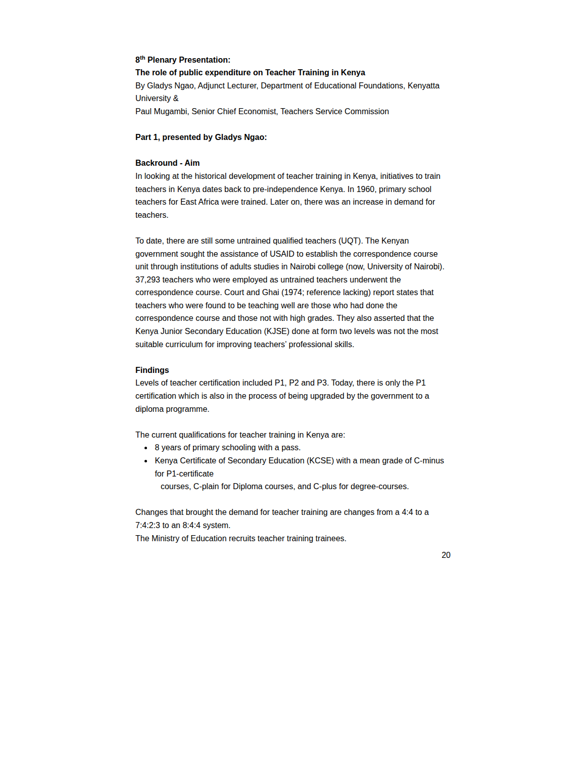8th Plenary Presentation:
The role of public expenditure on Teacher Training in Kenya
By Gladys Ngao, Adjunct Lecturer, Department of Educational Foundations, Kenyatta University &
Paul Mugambi, Senior Chief Economist, Teachers Service Commission
Part 1, presented by Gladys Ngao:
Backround - Aim
In looking at the historical development of teacher training in Kenya, initiatives to train teachers in Kenya dates back to pre-independence Kenya. In 1960, primary school teachers for East Africa were trained. Later on, there was an increase in demand for teachers.
To date, there are still some untrained qualified teachers (UQT). The Kenyan government sought the assistance of USAID to establish the correspondence course unit through institutions of adults studies in Nairobi college (now, University of Nairobi). 37,293 teachers who were employed as untrained teachers underwent the correspondence course. Court and Ghai (1974; reference lacking) report states that teachers who were found to be teaching well are those who had done the correspondence course and those not with high grades. They also asserted that the Kenya Junior Secondary Education (KJSE) done at form two levels was not the most suitable curriculum for improving teachers’ professional skills.
Findings
Levels of teacher certification included P1, P2 and P3. Today, there is only the P1 certification which is also in the process of being upgraded by the government to a diploma programme.
The current qualifications for teacher training in Kenya are:
8 years of primary schooling with a pass.
Kenya Certificate of Secondary Education (KCSE) with a mean grade of C-minus for P1-certificate courses, C-plain for Diploma courses, and C-plus for degree-courses.
Changes that brought the demand for teacher training are changes from a 4:4 to a 7:4:2:3 to an 8:4:4 system.
The Ministry of Education recruits teacher training trainees.
20